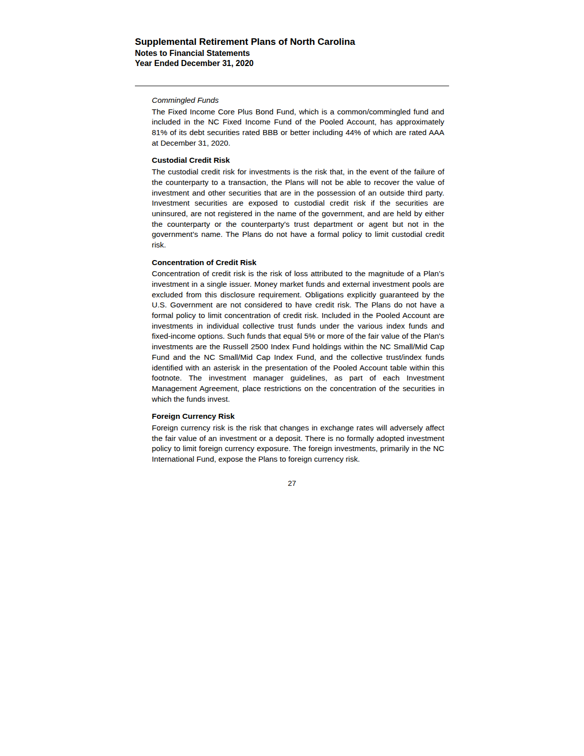Supplemental Retirement Plans of North Carolina
Notes to Financial Statements
Year Ended December 31, 2020
Commingled Funds
The Fixed Income Core Plus Bond Fund, which is a common/commingled fund and included in the NC Fixed Income Fund of the Pooled Account, has approximately 81% of its debt securities rated BBB or better including 44% of which are rated AAA at December 31, 2020.
Custodial Credit Risk
The custodial credit risk for investments is the risk that, in the event of the failure of the counterparty to a transaction, the Plans will not be able to recover the value of investment and other securities that are in the possession of an outside third party. Investment securities are exposed to custodial credit risk if the securities are uninsured, are not registered in the name of the government, and are held by either the counterparty or the counterparty’s trust department or agent but not in the government’s name. The Plans do not have a formal policy to limit custodial credit risk.
Concentration of Credit Risk
Concentration of credit risk is the risk of loss attributed to the magnitude of a Plan’s investment in a single issuer. Money market funds and external investment pools are excluded from this disclosure requirement. Obligations explicitly guaranteed by the U.S. Government are not considered to have credit risk. The Plans do not have a formal policy to limit concentration of credit risk. Included in the Pooled Account are investments in individual collective trust funds under the various index funds and fixed-income options. Such funds that equal 5% or more of the fair value of the Plan's investments are the Russell 2500 Index Fund holdings within the NC Small/Mid Cap Fund and the NC Small/Mid Cap Index Fund, and the collective trust/index funds identified with an asterisk in the presentation of the Pooled Account table within this footnote. The investment manager guidelines, as part of each Investment Management Agreement, place restrictions on the concentration of the securities in which the funds invest.
Foreign Currency Risk
Foreign currency risk is the risk that changes in exchange rates will adversely affect the fair value of an investment or a deposit. There is no formally adopted investment policy to limit foreign currency exposure. The foreign investments, primarily in the NC International Fund, expose the Plans to foreign currency risk.
27